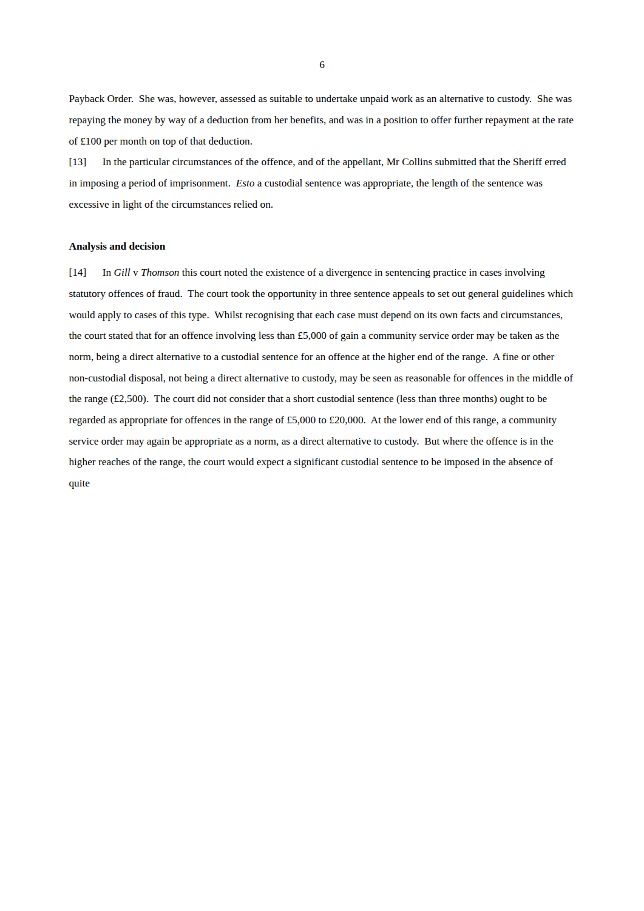6
Payback Order. She was, however, assessed as suitable to undertake unpaid work as an alternative to custody. She was repaying the money by way of a deduction from her benefits, and was in a position to offer further repayment at the rate of £100 per month on top of that deduction.
[13] In the particular circumstances of the offence, and of the appellant, Mr Collins submitted that the Sheriff erred in imposing a period of imprisonment. Esto a custodial sentence was appropriate, the length of the sentence was excessive in light of the circumstances relied on.
Analysis and decision
[14] In Gill v Thomson this court noted the existence of a divergence in sentencing practice in cases involving statutory offences of fraud. The court took the opportunity in three sentence appeals to set out general guidelines which would apply to cases of this type. Whilst recognising that each case must depend on its own facts and circumstances, the court stated that for an offence involving less than £5,000 of gain a community service order may be taken as the norm, being a direct alternative to a custodial sentence for an offence at the higher end of the range. A fine or other non-custodial disposal, not being a direct alternative to custody, may be seen as reasonable for offences in the middle of the range (£2,500). The court did not consider that a short custodial sentence (less than three months) ought to be regarded as appropriate for offences in the range of £5,000 to £20,000. At the lower end of this range, a community service order may again be appropriate as a norm, as a direct alternative to custody. But where the offence is in the higher reaches of the range, the court would expect a significant custodial sentence to be imposed in the absence of quite